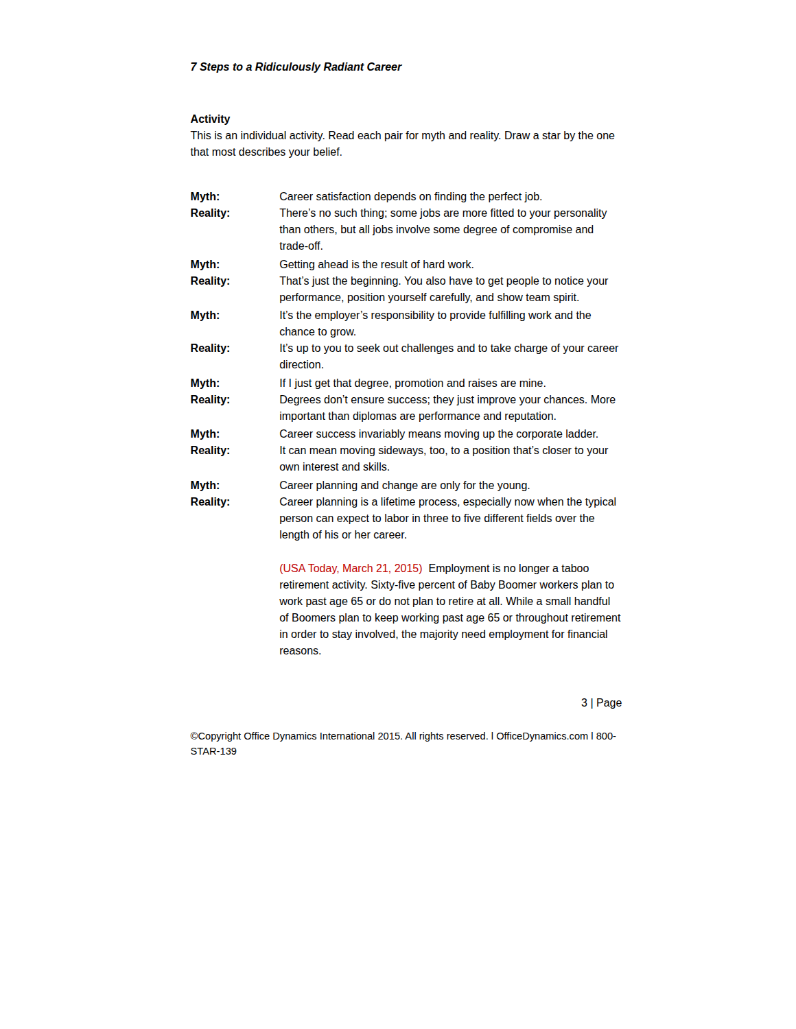7 Steps to a Ridiculously Radiant Career
Activity
This is an individual activity. Read each pair for myth and reality. Draw a star by the one that most describes your belief.
| Myth: | Career satisfaction depends on finding the perfect job. |
| Reality: | There’s no such thing; some jobs are more fitted to your personality than others, but all jobs involve some degree of compromise and trade-off. |
| Myth: | Getting ahead is the result of hard work. |
| Reality: | That’s just the beginning. You also have to get people to notice your performance, position yourself carefully, and show team spirit. |
| Myth: | It’s the employer’s responsibility to provide fulfilling work and the chance to grow. |
| Reality: | It’s up to you to seek out challenges and to take charge of your career direction. |
| Myth: | If I just get that degree, promotion and raises are mine. |
| Reality: | Degrees don’t ensure success; they just improve your chances. More important than diplomas are performance and reputation. |
| Myth: | Career success invariably means moving up the corporate ladder. |
| Reality: | It can mean moving sideways, too, to a position that’s closer to your own interest and skills. |
| Myth: | Career planning and change are only for the young. |
| Reality: | Career planning is a lifetime process, especially now when the typical person can expect to labor in three to five different fields over the length of his or her career. (USA Today, March 21, 2015) Employment is no longer a taboo retirement activity. Sixty-five percent of Baby Boomer workers plan to work past age 65 or do not plan to retire at all. While a small handful of Boomers plan to keep working past age 65 or throughout retirement in order to stay involved, the majority need employment for financial reasons. |
3 | Page
©Copyright Office Dynamics International 2015. All rights reserved. l OfficeDynamics.com l 800-STAR-139